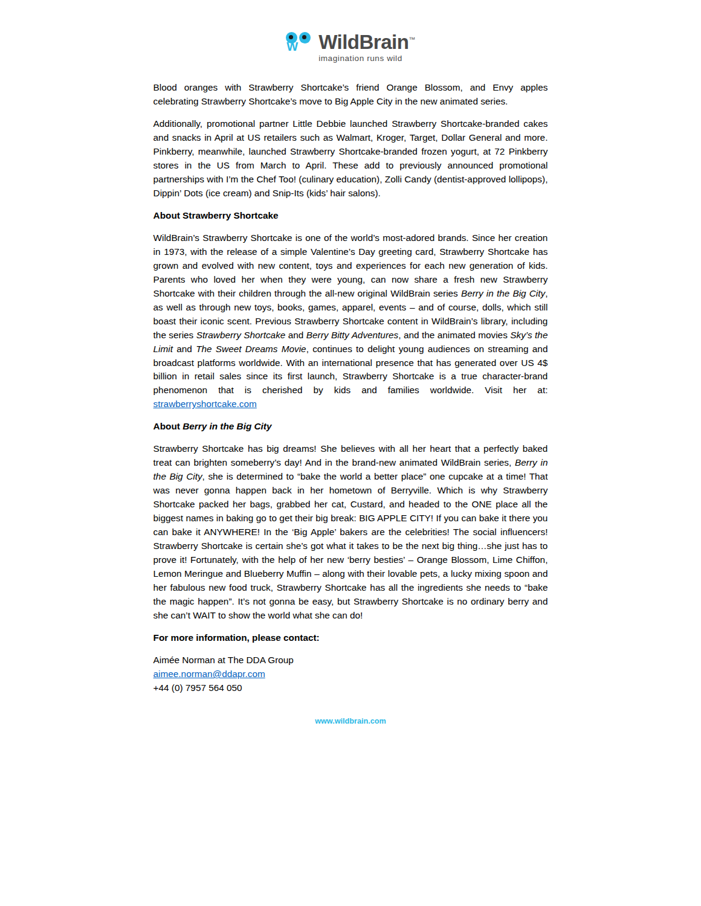W
WildBrain™
imagination runs wild
Blood oranges with Strawberry Shortcake’s friend Orange Blossom, and Envy apples celebrating Strawberry Shortcake’s move to Big Apple City in the new animated series.
Additionally, promotional partner Little Debbie launched Strawberry Shortcake-branded cakes and snacks in April at US retailers such as Walmart, Kroger, Target, Dollar General and more. Pinkberry, meanwhile, launched Strawberry Shortcake-branded frozen yogurt, at 72 Pinkberry stores in the US from March to April. These add to previously announced promotional partnerships with I’m the Chef Too! (culinary education), Zolli Candy (dentist-approved lollipops), Dippin’ Dots (ice cream) and Snip-Its (kids’ hair salons).
About Strawberry Shortcake
WildBrain’s Strawberry Shortcake is one of the world’s most-adored brands. Since her creation in 1973, with the release of a simple Valentine’s Day greeting card, Strawberry Shortcake has grown and evolved with new content, toys and experiences for each new generation of kids. Parents who loved her when they were young, can now share a fresh new Strawberry Shortcake with their children through the all-new original WildBrain series Berry in the Big City, as well as through new toys, books, games, apparel, events – and of course, dolls, which still boast their iconic scent. Previous Strawberry Shortcake content in WildBrain’s library, including the series Strawberry Shortcake and Berry Bitty Adventures, and the animated movies Sky’s the Limit and The Sweet Dreams Movie, continues to delight young audiences on streaming and broadcast platforms worldwide. With an international presence that has generated over US 4$ billion in retail sales since its first launch, Strawberry Shortcake is a true character-brand phenomenon that is cherished by kids and families worldwide. Visit her at: strawberryshortcake.com
About Berry in the Big City
Strawberry Shortcake has big dreams! She believes with all her heart that a perfectly baked treat can brighten someberry’s day! And in the brand-new animated WildBrain series, Berry in the Big City, she is determined to “bake the world a better place” one cupcake at a time! That was never gonna happen back in her hometown of Berryville. Which is why Strawberry Shortcake packed her bags, grabbed her cat, Custard, and headed to the ONE place all the biggest names in baking go to get their big break: BIG APPLE CITY! If you can bake it there you can bake it ANYWHERE! In the ‘Big Apple’ bakers are the celebrities! The social influencers! Strawberry Shortcake is certain she’s got what it takes to be the next big thing…she just has to prove it! Fortunately, with the help of her new ‘berry besties’ – Orange Blossom, Lime Chiffon, Lemon Meringue and Blueberry Muffin – along with their lovable pets, a lucky mixing spoon and her fabulous new food truck, Strawberry Shortcake has all the ingredients she needs to “bake the magic happen”. It’s not gonna be easy, but Strawberry Shortcake is no ordinary berry and she can’t WAIT to show the world what she can do!
For more information, please contact:
Aimée Norman at The DDA Group
aimee.norman@ddapr.com
+44 (0) 7957 564 050
www.wildbrain.com